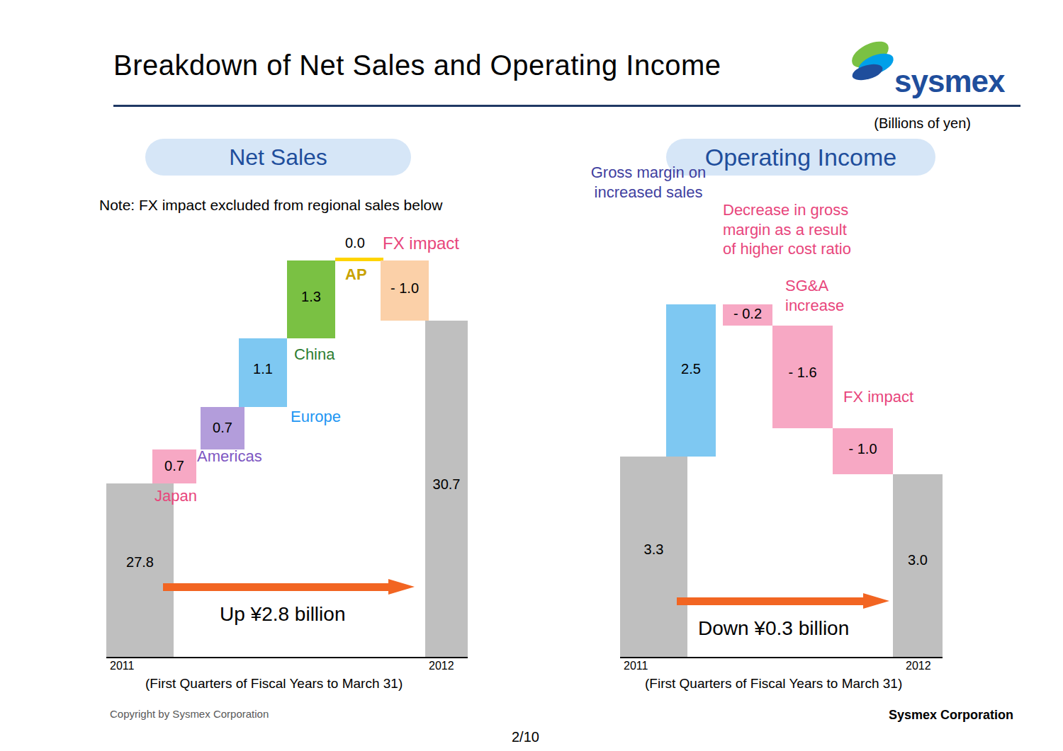Breakdown of Net Sales and Operating Income
sysmex
(Billions of yen)
Net Sales
Operating Income
Note: FX impact excluded from regional sales below
27.8
0.7
0.7
1.1
1.3
- 1.0
30.7
Japan
Americas
Europe
China
AP
0.0
FX impact
Up ¥2.8 billion
2011
2012
(First Quarters of Fiscal Years to March 31)
3.3
2.5
- 0.2
- 1.6
- 1.0
3.0
Gross margin on
increased sales
Decrease in gross
margin as a result
of higher cost ratio
SG&A
increase
FX impact
Down ¥0.3 billion
2011
2012
(First Quarters of Fiscal Years to March 31)
Copyright by Sysmex Corporation
2/10
Sysmex Corporation